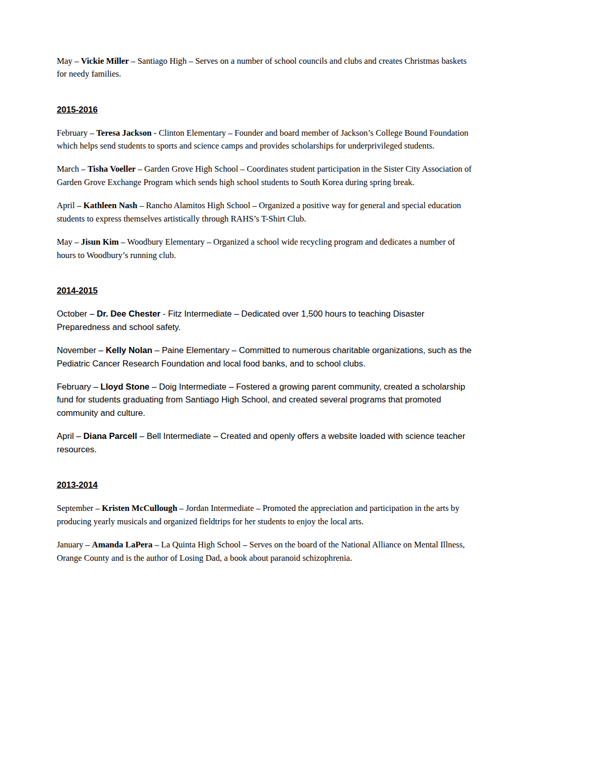May – Vickie Miller – Santiago High – Serves on a number of school councils and clubs and creates Christmas baskets for needy families.
2015-2016
February – Teresa Jackson - Clinton Elementary – Founder and board member of Jackson’s College Bound Foundation which helps send students to sports and science camps and provides scholarships for underprivileged students.
March – Tisha Voeller – Garden Grove High School – Coordinates student participation in the Sister City Association of Garden Grove Exchange Program which sends high school students to South Korea during spring break.
April – Kathleen Nash – Rancho Alamitos High School – Organized a positive way for general and special education students to express themselves artistically through RAHS’s T-Shirt Club.
May – Jisun Kim – Woodbury Elementary – Organized a school wide recycling program and dedicates a number of hours to Woodbury’s running club.
2014-2015
October – Dr. Dee Chester - Fitz Intermediate – Dedicated over 1,500 hours to teaching Disaster Preparedness and school safety.
November – Kelly Nolan – Paine Elementary – Committed to numerous charitable organizations, such as the Pediatric Cancer Research Foundation and local food banks, and to school clubs.
February – Lloyd Stone – Doig Intermediate – Fostered a growing parent community, created a scholarship fund for students graduating from Santiago High School, and created several programs that promoted community and culture.
April – Diana Parcell – Bell Intermediate – Created and openly offers a website loaded with science teacher resources.
2013-2014
September – Kristen McCullough – Jordan Intermediate – Promoted the appreciation and participation in the arts by producing yearly musicals and organized fieldtrips for her students to enjoy the local arts.
January – Amanda LaPera – La Quinta High School – Serves on the board of the National Alliance on Mental Illness, Orange County and is the author of Losing Dad, a book about paranoid schizophrenia.